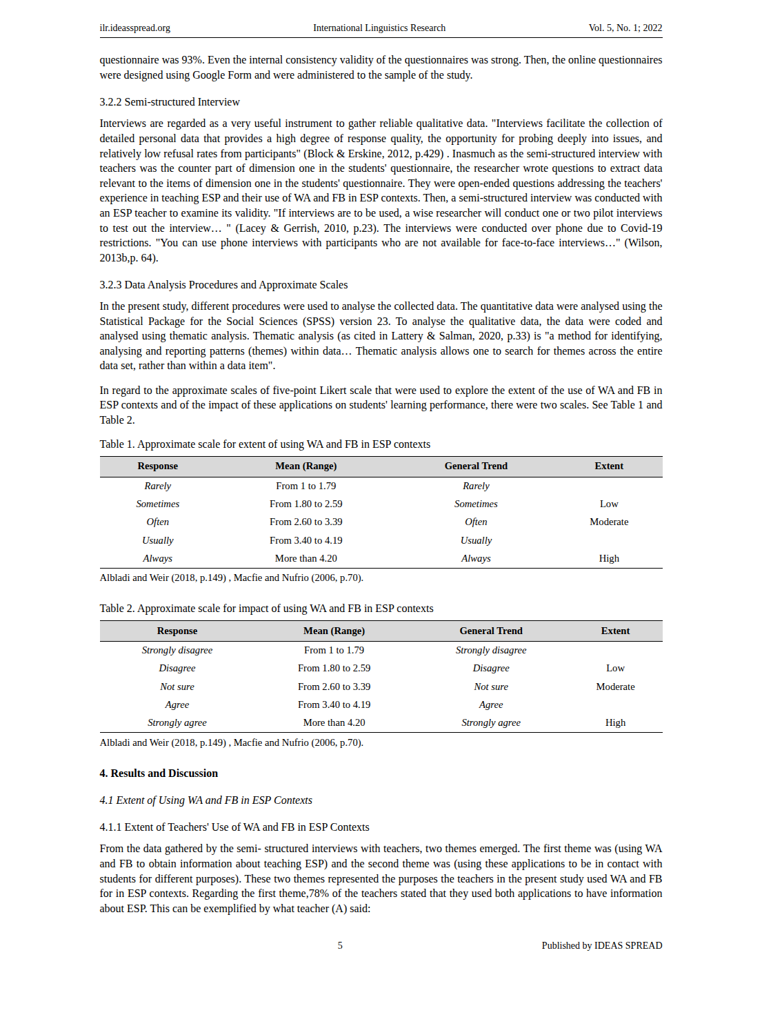ilr.ideasspread.org
International Linguistics Research
Vol. 5, No. 1; 2022
questionnaire was 93%. Even the internal consistency validity of the questionnaires was strong. Then, the online questionnaires were designed using Google Form and were administered to the sample of the study.
3.2.2 Semi-structured Interview
Interviews are regarded as a very useful instrument to gather reliable qualitative data. "Interviews facilitate the collection of detailed personal data that provides a high degree of response quality, the opportunity for probing deeply into issues, and relatively low refusal rates from participants" (Block & Erskine, 2012, p.429) . Inasmuch as the semi-structured interview with teachers was the counter part of dimension one in the students' questionnaire, the researcher wrote questions to extract data relevant to the items of dimension one in the students' questionnaire. They were open-ended questions addressing the teachers' experience in teaching ESP and their use of WA and FB in ESP contexts. Then, a semi-structured interview was conducted with an ESP teacher to examine its validity. "If interviews are to be used, a wise researcher will conduct one or two pilot interviews to test out the interview… " (Lacey & Gerrish, 2010, p.23). The interviews were conducted over phone due to Covid-19 restrictions. "You can use phone interviews with participants who are not available for face-to-face interviews…" (Wilson, 2013b,p. 64).
3.2.3 Data Analysis Procedures and Approximate Scales
In the present study, different procedures were used to analyse the collected data. The quantitative data were analysed using the Statistical Package for the Social Sciences (SPSS) version 23. To analyse the qualitative data, the data were coded and analysed using thematic analysis. Thematic analysis (as cited in Lattery & Salman, 2020, p.33) is "a method for identifying, analysing and reporting patterns (themes) within data… Thematic analysis allows one to search for themes across the entire data set, rather than within a data item".
In regard to the approximate scales of five-point Likert scale that were used to explore the extent of the use of WA and FB in ESP contexts and of the impact of these applications on students' learning performance, there were two scales. See Table 1 and Table 2.
Table 1. Approximate scale for extent of using WA and FB in ESP contexts
| Response | Mean (Range) | General Trend | Extent |
| --- | --- | --- | --- |
| Rarely | From 1 to 1.79 | Rarely | |
| Sometimes | From 1.80 to 2.59 | Sometimes | Low |
| Often | From 2.60 to 3.39 | Often | Moderate |
| Usually | From 3.40 to 4.19 | Usually | |
| Always | More than 4.20 | Always | High |
Albladi and Weir (2018, p.149) , Macfie and Nufrio (2006, p.70).
Table 2. Approximate scale for impact of using WA and FB in ESP contexts
| Response | Mean (Range) | General Trend | Extent |
| --- | --- | --- | --- |
| Strongly disagree | From 1 to 1.79 | Strongly disagree | |
| Disagree | From 1.80 to 2.59 | Disagree | Low |
| Not sure | From 2.60 to 3.39 | Not sure | Moderate |
| Agree | From 3.40 to 4.19 | Agree | |
| Strongly agree | More than 4.20 | Strongly agree | High |
Albladi and Weir (2018, p.149) , Macfie and Nufrio (2006, p.70).
4. Results and Discussion
4.1 Extent of Using WA and FB in ESP Contexts
4.1.1 Extent of Teachers' Use of WA and FB in ESP Contexts
From the data gathered by the semi- structured interviews with teachers, two themes emerged. The first theme was (using WA and FB to obtain information about teaching ESP) and the second theme was (using these applications to be in contact with students for different purposes). These two themes represented the purposes the teachers in the present study used WA and FB for in ESP contexts. Regarding the first theme,78% of the teachers stated that they used both applications to have information about ESP. This can be exemplified by what teacher (A) said:
5
Published by IDEAS SPREAD